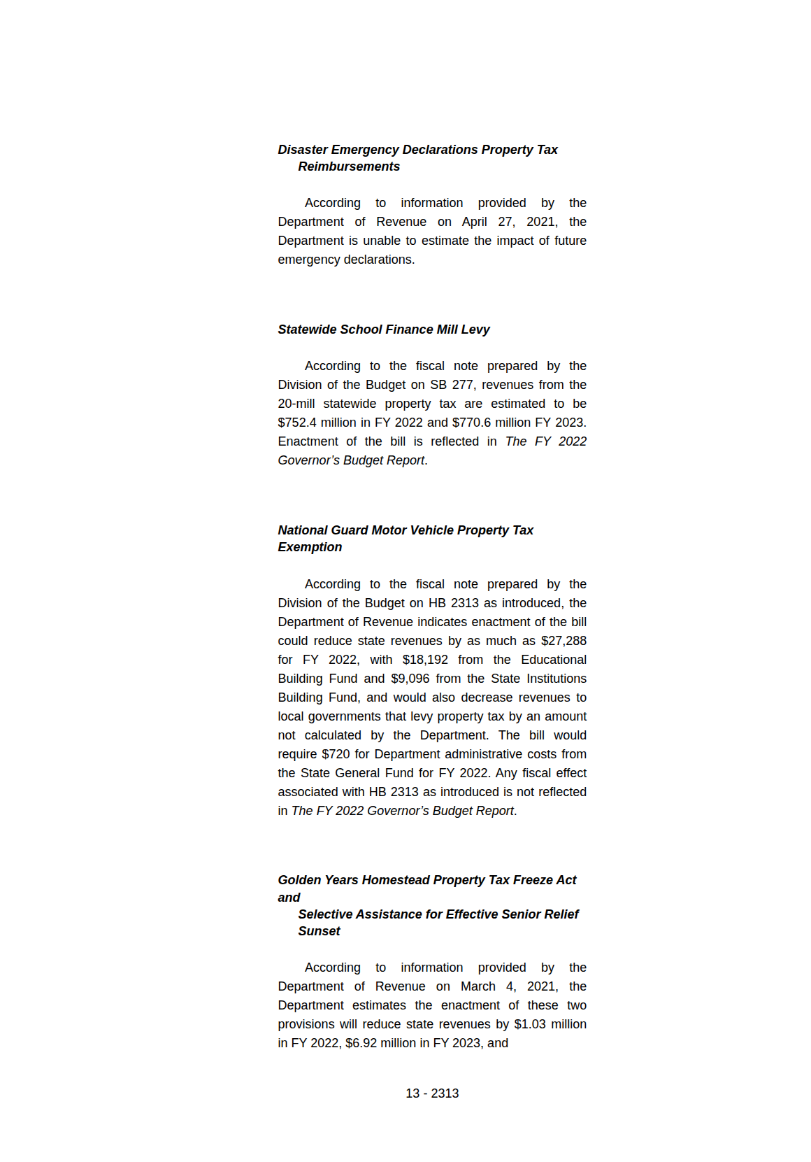Disaster Emergency Declarations Property TaxReimbursements
According to information provided by the Department of Revenue on April 27, 2021, the Department is unable to estimate the impact of future emergency declarations.
Statewide School Finance Mill Levy
According to the fiscal note prepared by the Division of the Budget on SB 277, revenues from the 20-mill statewide property tax are estimated to be $752.4 million in FY 2022 and $770.6 million FY 2023. Enactment of the bill is reflected in The FY 2022 Governor’s Budget Report.
National Guard Motor Vehicle Property Tax Exemption
According to the fiscal note prepared by the Division of the Budget on HB 2313 as introduced, the Department of Revenue indicates enactment of the bill could reduce state revenues by as much as $27,288 for FY 2022, with $18,192 from the Educational Building Fund and $9,096 from the State Institutions Building Fund, and would also decrease revenues to local governments that levy property tax by an amount not calculated by the Department. The bill would require $720 for Department administrative costs from the State General Fund for FY 2022. Any fiscal effect associated with HB 2313 as introduced is not reflected in The FY 2022 Governor’s Budget Report.
Golden Years Homestead Property Tax Freeze Act andSelective Assistance for Effective Senior Relief Sunset
According to information provided by the Department of Revenue on March 4, 2021, the Department estimates the enactment of these two provisions will reduce state revenues by $1.03 million in FY 2022, $6.92 million in FY 2023, and
13 - 2313